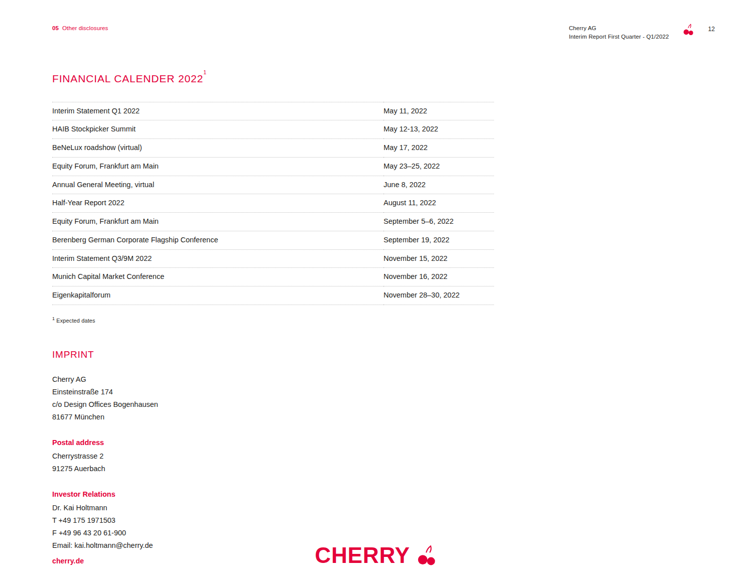05 Other disclosures
Cherry AG
Interim Report First Quarter - Q1/2022
12
FINANCIAL CALENDER 20221
| Interim Statement Q1 2022 | May 11, 2022 |
| HAIB Stockpicker Summit | May 12-13, 2022 |
| BeNeLux roadshow (virtual) | May 17, 2022 |
| Equity Forum, Frankfurt am Main | May 23–25, 2022 |
| Annual General Meeting, virtual | June 8, 2022 |
| Half-Year Report 2022 | August 11, 2022 |
| Equity Forum, Frankfurt am Main | September 5–6, 2022 |
| Berenberg German Corporate Flagship Conference | September 19, 2022 |
| Interim Statement Q3/9M 2022 | November 15, 2022 |
| Munich Capital Market Conference | November 16, 2022 |
| Eigenkapitalforum | November 28–30, 2022 |
1 Expected dates
IMPRINT
Cherry AG
Einsteinstraße 174
c/o Design Offices Bogenhausen
81677 München
Postal address
Cherrystrasse 2
91275 Auerbach
Investor Relations
Dr. Kai Holtmann
T +49 175 1971503
F +49 96 43 20 61-900
Email: kai.holtmann@cherry.de
cherry.de
CHERRY